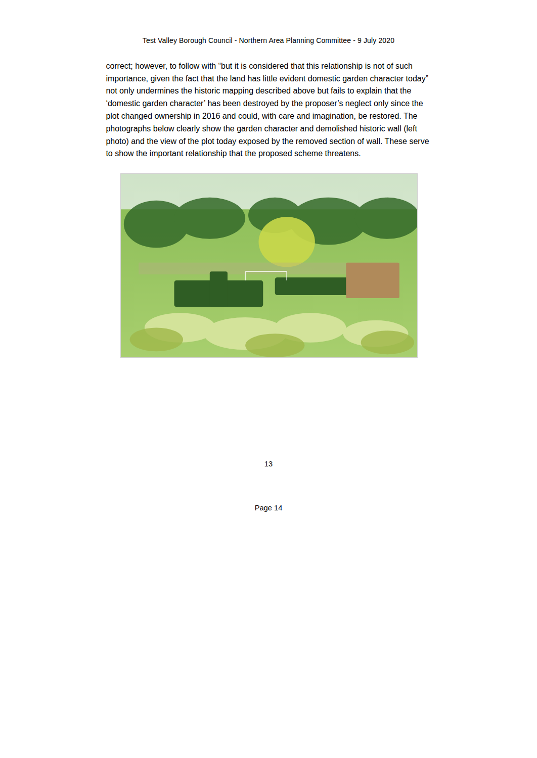Test Valley Borough Council - Northern Area Planning Committee - 9 July 2020
correct; however, to follow with “but it is considered that this relationship is not of such importance, given the fact that the land has little evident domestic garden character today” not only undermines the historic mapping described above but fails to explain that the ‘domestic garden character’ has been destroyed by the proposer’s neglect only since the plot changed ownership in 2016 and could, with care and imagination, be restored. The photographs below clearly show the garden character and demolished historic wall (left photo) and the view of the plot today exposed by the removed section of wall. These serve to show the important relationship that the proposed scheme threatens.
13
Page 14